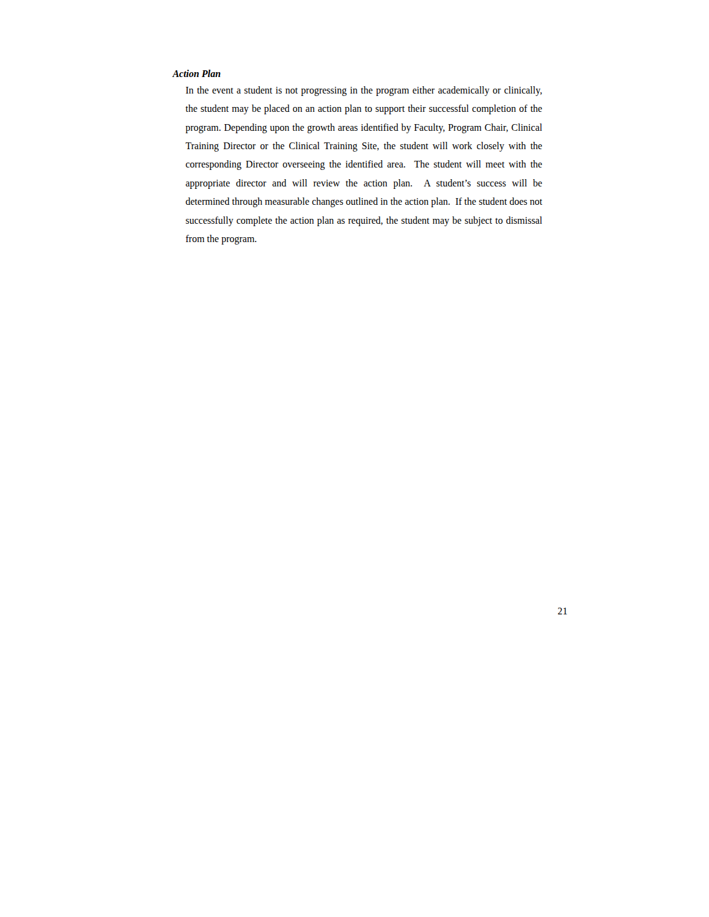Action Plan
In the event a student is not progressing in the program either academically or clinically, the student may be placed on an action plan to support their successful completion of the program. Depending upon the growth areas identified by Faculty, Program Chair, Clinical Training Director or the Clinical Training Site, the student will work closely with the corresponding Director overseeing the identified area. The student will meet with the appropriate director and will review the action plan. A student’s success will be determined through measurable changes outlined in the action plan. If the student does not successfully complete the action plan as required, the student may be subject to dismissal from the program.
21